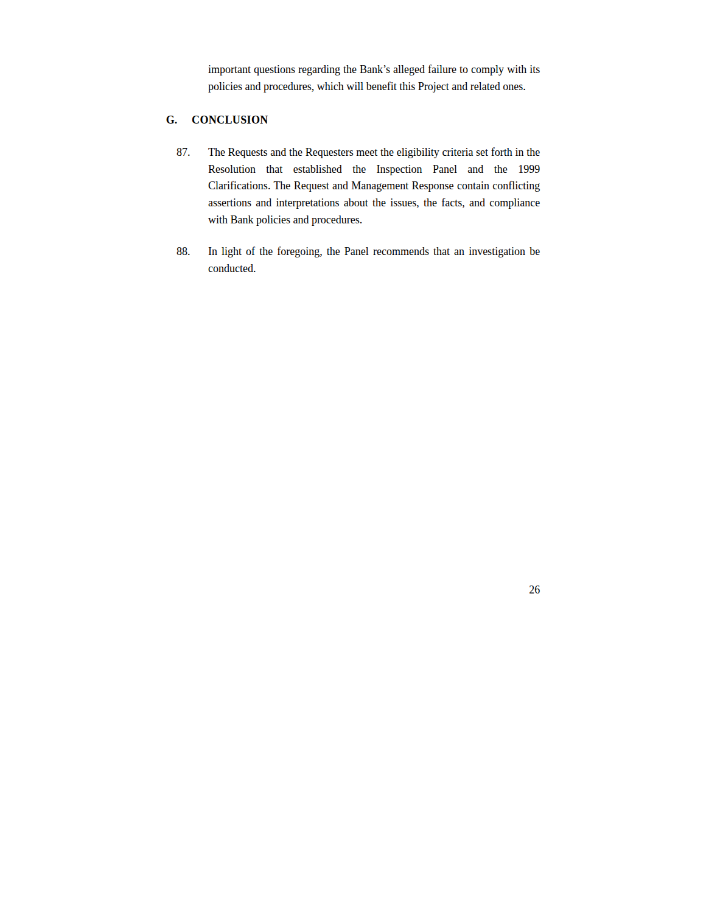important questions regarding the Bank’s alleged failure to comply with its policies and procedures, which will benefit this Project and related ones.
G. CONCLUSION
87. The Requests and the Requesters meet the eligibility criteria set forth in the Resolution that established the Inspection Panel and the 1999 Clarifications. The Request and Management Response contain conflicting assertions and interpretations about the issues, the facts, and compliance with Bank policies and procedures.
88. In light of the foregoing, the Panel recommends that an investigation be conducted.
26